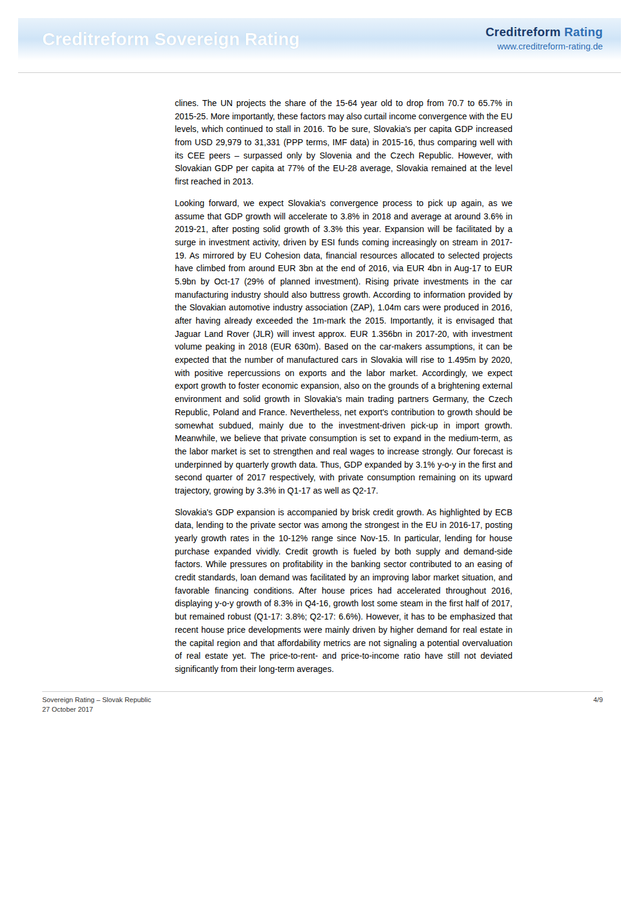Creditreform Sovereign Rating
Creditreform Rating
www.creditreform-rating.de
clines. The UN projects the share of the 15-64 year old to drop from 70.7 to 65.7% in 2015-25. More importantly, these factors may also curtail income convergence with the EU levels, which continued to stall in 2016. To be sure, Slovakia's per capita GDP increased from USD 29,979 to 31,331 (PPP terms, IMF data) in 2015-16, thus comparing well with its CEE peers – surpassed only by Slovenia and the Czech Republic. However, with Slovakian GDP per capita at 77% of the EU-28 average, Slovakia remained at the level first reached in 2013.
Looking forward, we expect Slovakia's convergence process to pick up again, as we assume that GDP growth will accelerate to 3.8% in 2018 and average at around 3.6% in 2019-21, after posting solid growth of 3.3% this year. Expansion will be facilitated by a surge in investment activity, driven by ESI funds coming increasingly on stream in 2017-19. As mirrored by EU Cohesion data, financial resources allocated to selected projects have climbed from around EUR 3bn at the end of 2016, via EUR 4bn in Aug-17 to EUR 5.9bn by Oct-17 (29% of planned investment). Rising private investments in the car manufacturing industry should also buttress growth. According to information provided by the Slovakian automotive industry association (ZAP), 1.04m cars were produced in 2016, after having already exceeded the 1m-mark the 2015. Importantly, it is envisaged that Jaguar Land Rover (JLR) will invest approx. EUR 1.356bn in 2017-20, with investment volume peaking in 2018 (EUR 630m). Based on the car-makers assumptions, it can be expected that the number of manufactured cars in Slovakia will rise to 1.495m by 2020, with positive repercussions on exports and the labor market. Accordingly, we expect export growth to foster economic expansion, also on the grounds of a brightening external environment and solid growth in Slovakia's main trading partners Germany, the Czech Republic, Poland and France. Nevertheless, net export's contribution to growth should be somewhat subdued, mainly due to the investment-driven pick-up in import growth. Meanwhile, we believe that private consumption is set to expand in the medium-term, as the labor market is set to strengthen and real wages to increase strongly. Our forecast is underpinned by quarterly growth data. Thus, GDP expanded by 3.1% y-o-y in the first and second quarter of 2017 respectively, with private consumption remaining on its upward trajectory, growing by 3.3% in Q1-17 as well as Q2-17.
Slovakia's GDP expansion is accompanied by brisk credit growth. As highlighted by ECB data, lending to the private sector was among the strongest in the EU in 2016-17, posting yearly growth rates in the 10-12% range since Nov-15. In particular, lending for house purchase expanded vividly. Credit growth is fueled by both supply and demand-side factors. While pressures on profitability in the banking sector contributed to an easing of credit standards, loan demand was facilitated by an improving labor market situation, and favorable financing conditions. After house prices had accelerated throughout 2016, displaying y-o-y growth of 8.3% in Q4-16, growth lost some steam in the first half of 2017, but remained robust (Q1-17: 3.8%; Q2-17: 6.6%). However, it has to be emphasized that recent house price developments were mainly driven by higher demand for real estate in the capital region and that affordability metrics are not signaling a potential overvaluation of real estate yet. The price-to-rent- and price-to-income ratio have still not deviated significantly from their long-term averages.
Sovereign Rating – Slovak Republic
27 October 2017
4/9